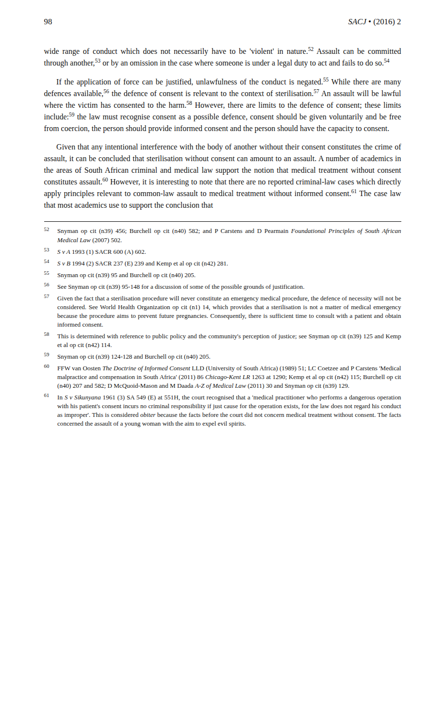98 SACJ • (2016) 2
wide range of conduct which does not necessarily have to be 'violent' in nature.52 Assault can be committed through another,53 or by an omission in the case where someone is under a legal duty to act and fails to do so.54
If the application of force can be justified, unlawfulness of the conduct is negated.55 While there are many defences available,56 the defence of consent is relevant to the context of sterilisation.57 An assault will be lawful where the victim has consented to the harm.58 However, there are limits to the defence of consent; these limits include:59 the law must recognise consent as a possible defence, consent should be given voluntarily and be free from coercion, the person should provide informed consent and the person should have the capacity to consent.
Given that any intentional interference with the body of another without their consent constitutes the crime of assault, it can be concluded that sterilisation without consent can amount to an assault. A number of academics in the areas of South African criminal and medical law support the notion that medical treatment without consent constitutes assault.60 However, it is interesting to note that there are no reported criminal-law cases which directly apply principles relevant to common-law assault to medical treatment without informed consent.61 The case law that most academics use to support the conclusion that
Snyman op cit (n39) 456; Burchell op cit (n40) 582; and P Carstens and D Pearmain Foundational Principles of South African Medical Law (2007) 502.
S v A 1993 (1) SACR 600 (A) 602.
S v B 1994 (2) SACR 237 (E) 239 and Kemp et al op cit (n42) 281.
Snyman op cit (n39) 95 and Burchell op cit (n40) 205.
See Snyman op cit (n39) 95-148 for a discussion of some of the possible grounds of justification.
Given the fact that a sterilisation procedure will never constitute an emergency medical procedure, the defence of necessity will not be considered. See World Health Organization op cit (n1) 14, which provides that a sterilisation is not a matter of medical emergency because the procedure aims to prevent future pregnancies. Consequently, there is sufficient time to consult with a patient and obtain informed consent.
This is determined with reference to public policy and the community's perception of justice; see Snyman op cit (n39) 125 and Kemp et al op cit (n42) 114.
Snyman op cit (n39) 124-128 and Burchell op cit (n40) 205.
FFW van Oosten The Doctrine of Informed Consent LLD (University of South Africa) (1989) 51; LC Coetzee and P Carstens 'Medical malpractice and compensation in South Africa' (2011) 86 Chicago-Kent LR 1263 at 1290; Kemp et al op cit (n42) 115; Burchell op cit (n40) 207 and 582; D McQuoid-Mason and M Daada A-Z of Medical Law (2011) 30 and Snyman op cit (n39) 129.
In S v Sikunyana 1961 (3) SA 549 (E) at 551H, the court recognised that a 'medical practitioner who performs a dangerous operation with his patient's consent incurs no criminal responsibility if just cause for the operation exists, for the law does not regard his conduct as improper'. This is considered obiter because the facts before the court did not concern medical treatment without consent. The facts concerned the assault of a young woman with the aim to expel evil spirits.